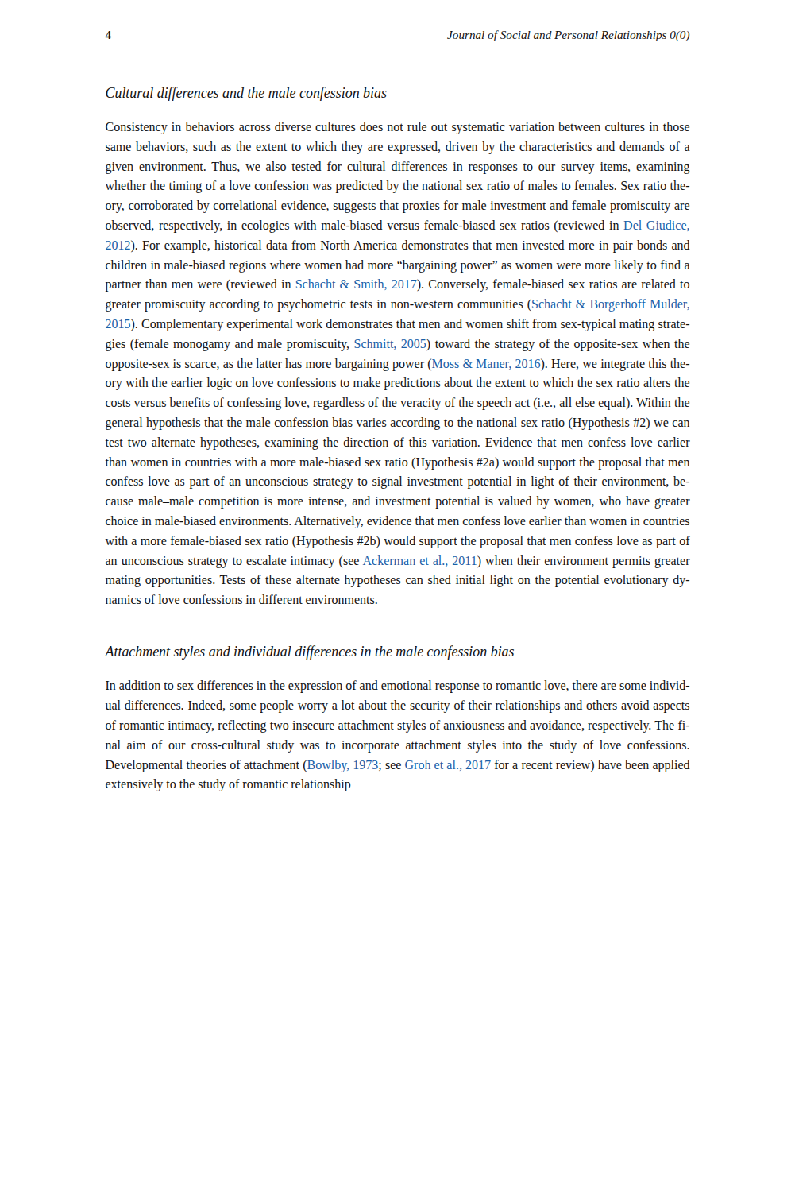4 Journal of Social and Personal Relationships 0(0)
Cultural differences and the male confession bias
Consistency in behaviors across diverse cultures does not rule out systematic variation between cultures in those same behaviors, such as the extent to which they are expressed, driven by the characteristics and demands of a given environment. Thus, we also tested for cultural differences in responses to our survey items, examining whether the timing of a love confession was predicted by the national sex ratio of males to females. Sex ratio theory, corroborated by correlational evidence, suggests that proxies for male investment and female promiscuity are observed, respectively, in ecologies with male-biased versus female-biased sex ratios (reviewed in Del Giudice, 2012). For example, historical data from North America demonstrates that men invested more in pair bonds and children in male-biased regions where women had more “bargaining power” as women were more likely to find a partner than men were (reviewed in Schacht & Smith, 2017). Conversely, female-biased sex ratios are related to greater promiscuity according to psychometric tests in non-western communities (Schacht & Borgerhoff Mulder, 2015). Complementary experimental work demonstrates that men and women shift from sex-typical mating strategies (female monogamy and male promiscuity, Schmitt, 2005) toward the strategy of the opposite-sex when the opposite-sex is scarce, as the latter has more bargaining power (Moss & Maner, 2016). Here, we integrate this theory with the earlier logic on love confessions to make predictions about the extent to which the sex ratio alters the costs versus benefits of confessing love, regardless of the veracity of the speech act (i.e., all else equal). Within the general hypothesis that the male confession bias varies according to the national sex ratio (Hypothesis #2) we can test two alternate hypotheses, examining the direction of this variation. Evidence that men confess love earlier than women in countries with a more male-biased sex ratio (Hypothesis #2a) would support the proposal that men confess love as part of an unconscious strategy to signal investment potential in light of their environment, because male–male competition is more intense, and investment potential is valued by women, who have greater choice in male-biased environments. Alternatively, evidence that men confess love earlier than women in countries with a more female-biased sex ratio (Hypothesis #2b) would support the proposal that men confess love as part of an unconscious strategy to escalate intimacy (see Ackerman et al., 2011) when their environment permits greater mating opportunities. Tests of these alternate hypotheses can shed initial light on the potential evolutionary dynamics of love confessions in different environments.
Attachment styles and individual differences in the male confession bias
In addition to sex differences in the expression of and emotional response to romantic love, there are some individual differences. Indeed, some people worry a lot about the security of their relationships and others avoid aspects of romantic intimacy, reflecting two insecure attachment styles of anxiousness and avoidance, respectively. The final aim of our cross-cultural study was to incorporate attachment styles into the study of love confessions. Developmental theories of attachment (Bowlby, 1973; see Groh et al., 2017 for a recent review) have been applied extensively to the study of romantic relationship